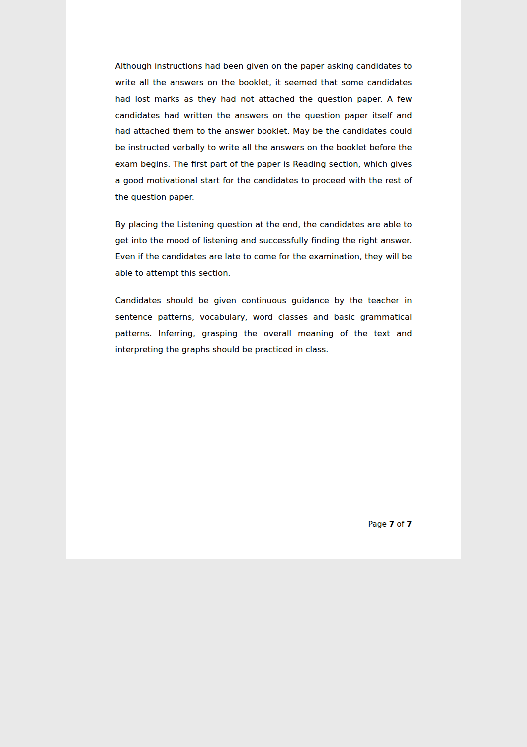Although instructions had been given on the paper asking candidates to write all the answers on the booklet, it seemed that some candidates had lost marks as they had not attached the question paper. A few candidates had written the answers on the question paper itself and had attached them to the answer booklet. May be the candidates could be instructed verbally to write all the answers on the booklet before the exam begins. The first part of the paper is Reading section, which gives a good motivational start for the candidates to proceed with the rest of the question paper.
By placing the Listening question at the end, the candidates are able to get into the mood of listening and successfully finding the right answer. Even if the candidates are late to come for the examination, they will be able to attempt this section.
Candidates should be given continuous guidance by the teacher in sentence patterns, vocabulary, word classes and basic grammatical patterns. Inferring, grasping the overall meaning of the text and interpreting the graphs should be practiced in class.
Page 7 of 7